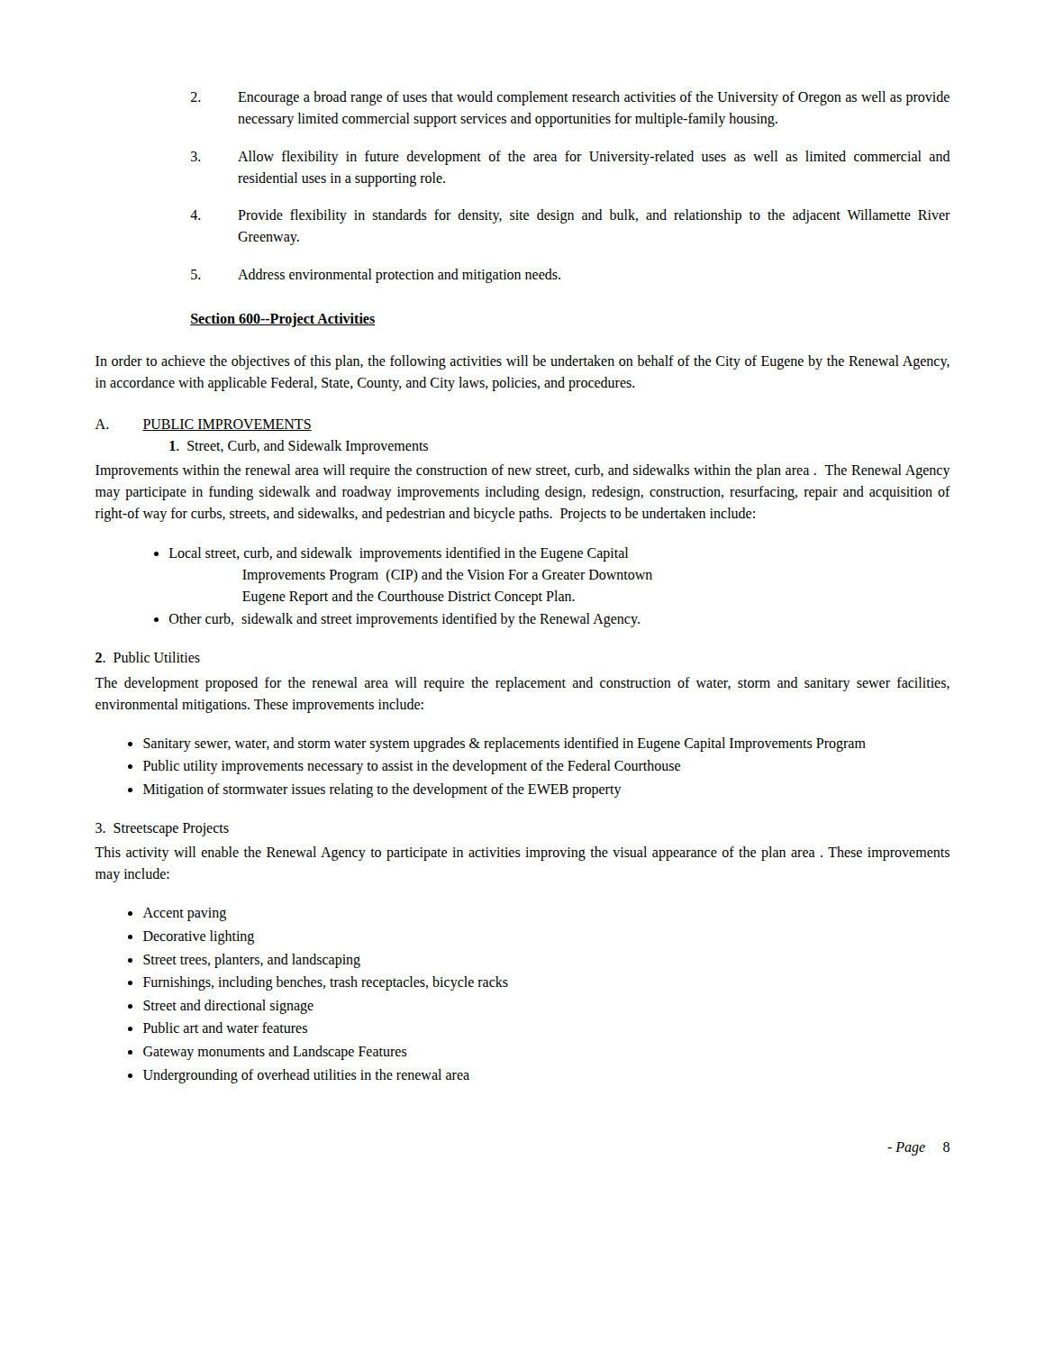2.
Encourage a broad range of uses that would complement research activities of the University of Oregon as well as provide necessary limited commercial support services and opportunities for multiple-family housing.
3.
Allow flexibility in future development of the area for University-related uses as well as limited commercial and residential uses in a supporting role.
4.
Provide flexibility in standards for density, site design and bulk, and relationship to the adjacent Willamette River Greenway.
5.
Address environmental protection and mitigation needs.
Section 600--Project Activities
In order to achieve the objectives of this plan, the following activities will be undertaken on behalf of the City of Eugene by the Renewal Agency, in accordance with applicable Federal, State, County, and City laws, policies, and procedures.
A.
PUBLIC IMPROVEMENTS
1. Street, Curb, and Sidewalk Improvements
Improvements within the renewal area will require the construction of new street, curb, and sidewalks within the plan area . The Renewal Agency may participate in funding sidewalk and roadway improvements including design, redesign, construction, resurfacing, repair and acquisition of right-of way for curbs, streets, and sidewalks, and pedestrian and bicycle paths. Projects to be undertaken include:
Local street, curb, and sidewalk improvements identified in the Eugene Capital Improvements Program (CIP) and the Vision For a Greater Downtown Eugene Report and the Courthouse District Concept Plan.
Other curb, sidewalk and street improvements identified by the Renewal Agency.
2. Public Utilities
The development proposed for the renewal area will require the replacement and construction of water, storm and sanitary sewer facilities, environmental mitigations. These improvements include:
Sanitary sewer, water, and storm water system upgrades & replacements identified in Eugene Capital Improvements Program
Public utility improvements necessary to assist in the development of the Federal Courthouse
Mitigation of stormwater issues relating to the development of the EWEB property
3. Streetscape Projects
This activity will enable the Renewal Agency to participate in activities improving the visual appearance of the plan area . These improvements may include:
Accent paving
Decorative lighting
Street trees, planters, and landscaping
Furnishings, including benches, trash receptacles, bicycle racks
Street and directional signage
Public art and water features
Gateway monuments and Landscape Features
Undergrounding of overhead utilities in the renewal area
- Page8